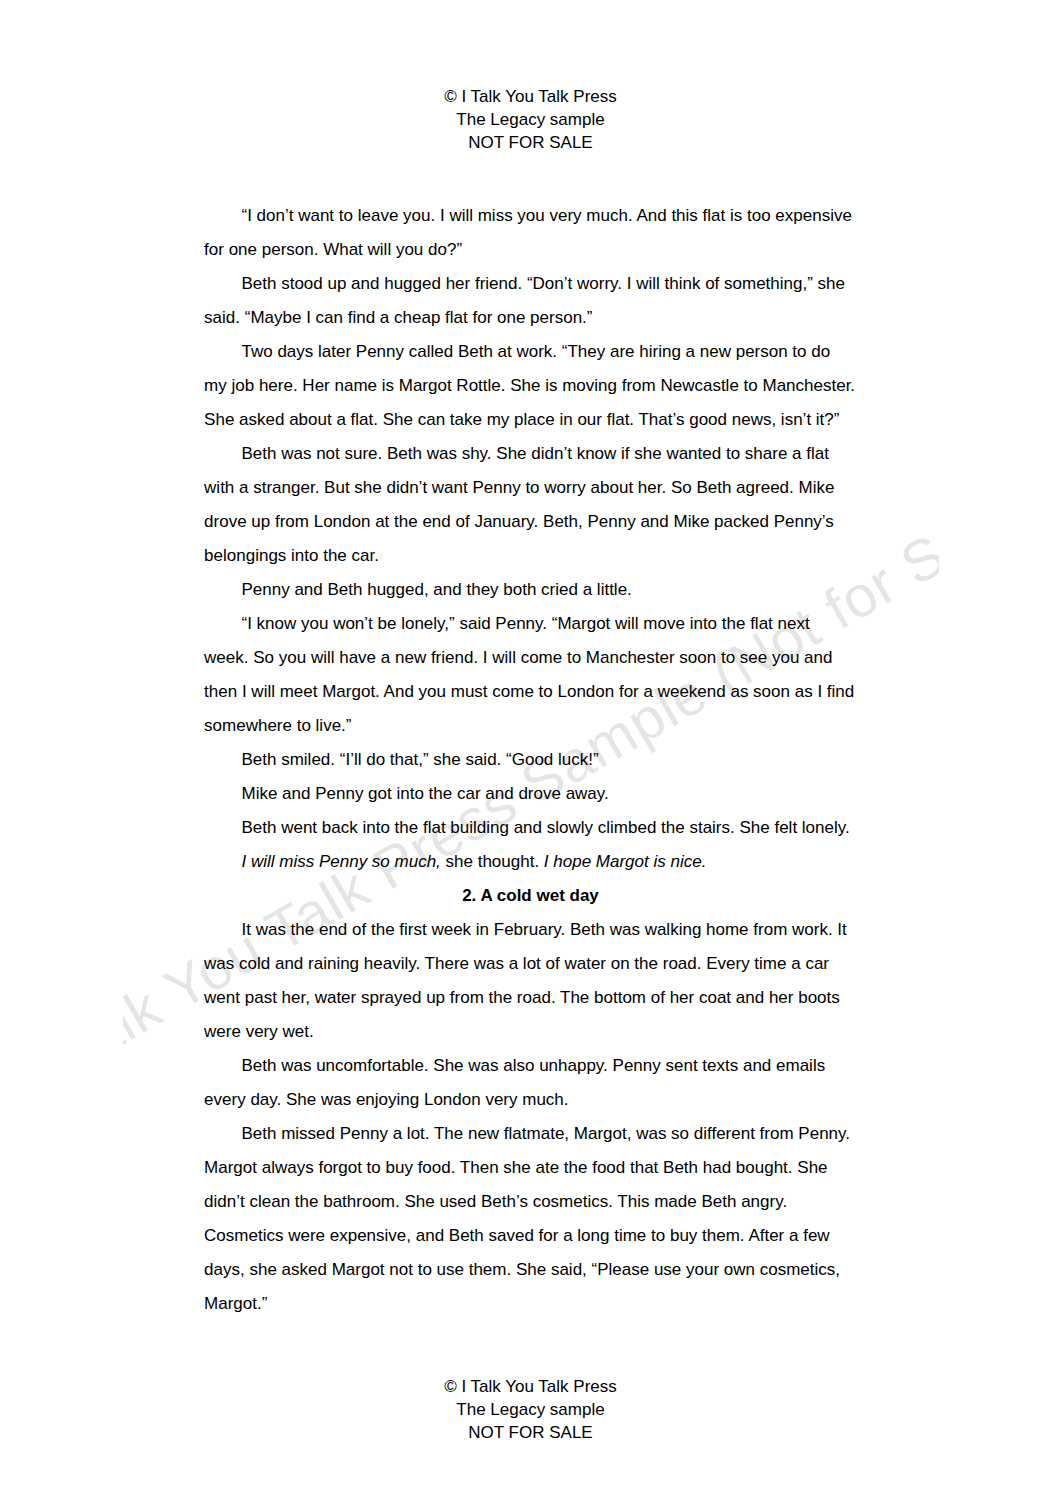I Talk You Talk Press Sample (Not for Sale)
© I Talk You Talk Press
The Legacy sample
NOT FOR SALE
“I don’t want to leave you. I will miss you very much. And this flat is too expensive for one person. What will you do?”
Beth stood up and hugged her friend. “Don’t worry. I will think of something,” she said. “Maybe I can find a cheap flat for one person.”
Two days later Penny called Beth at work. “They are hiring a new person to do my job here. Her name is Margot Rottle. She is moving from Newcastle to Manchester. She asked about a flat. She can take my place in our flat. That’s good news, isn’t it?”
Beth was not sure. Beth was shy. She didn’t know if she wanted to share a flat with a stranger. But she didn’t want Penny to worry about her. So Beth agreed. Mike drove up from London at the end of January. Beth, Penny and Mike packed Penny’s belongings into the car.
Penny and Beth hugged, and they both cried a little.
“I know you won’t be lonely,” said Penny. “Margot will move into the flat next week. So you will have a new friend. I will come to Manchester soon to see you and then I will meet Margot. And you must come to London for a weekend as soon as I find somewhere to live.”
Beth smiled. “I’ll do that,” she said. “Good luck!”
Mike and Penny got into the car and drove away.
Beth went back into the flat building and slowly climbed the stairs. She felt lonely.
I will miss Penny so much, she thought. I hope Margot is nice.
2. A cold wet day
It was the end of the first week in February. Beth was walking home from work. It was cold and raining heavily. There was a lot of water on the road. Every time a car went past her, water sprayed up from the road. The bottom of her coat and her boots were very wet.
Beth was uncomfortable. She was also unhappy. Penny sent texts and emails every day. She was enjoying London very much.
Beth missed Penny a lot. The new flatmate, Margot, was so different from Penny. Margot always forgot to buy food. Then she ate the food that Beth had bought. She didn’t clean the bathroom. She used Beth’s cosmetics. This made Beth angry. Cosmetics were expensive, and Beth saved for a long time to buy them. After a few days, she asked Margot not to use them. She said, “Please use your own cosmetics, Margot.”
© I Talk You Talk Press
The Legacy sample
NOT FOR SALE